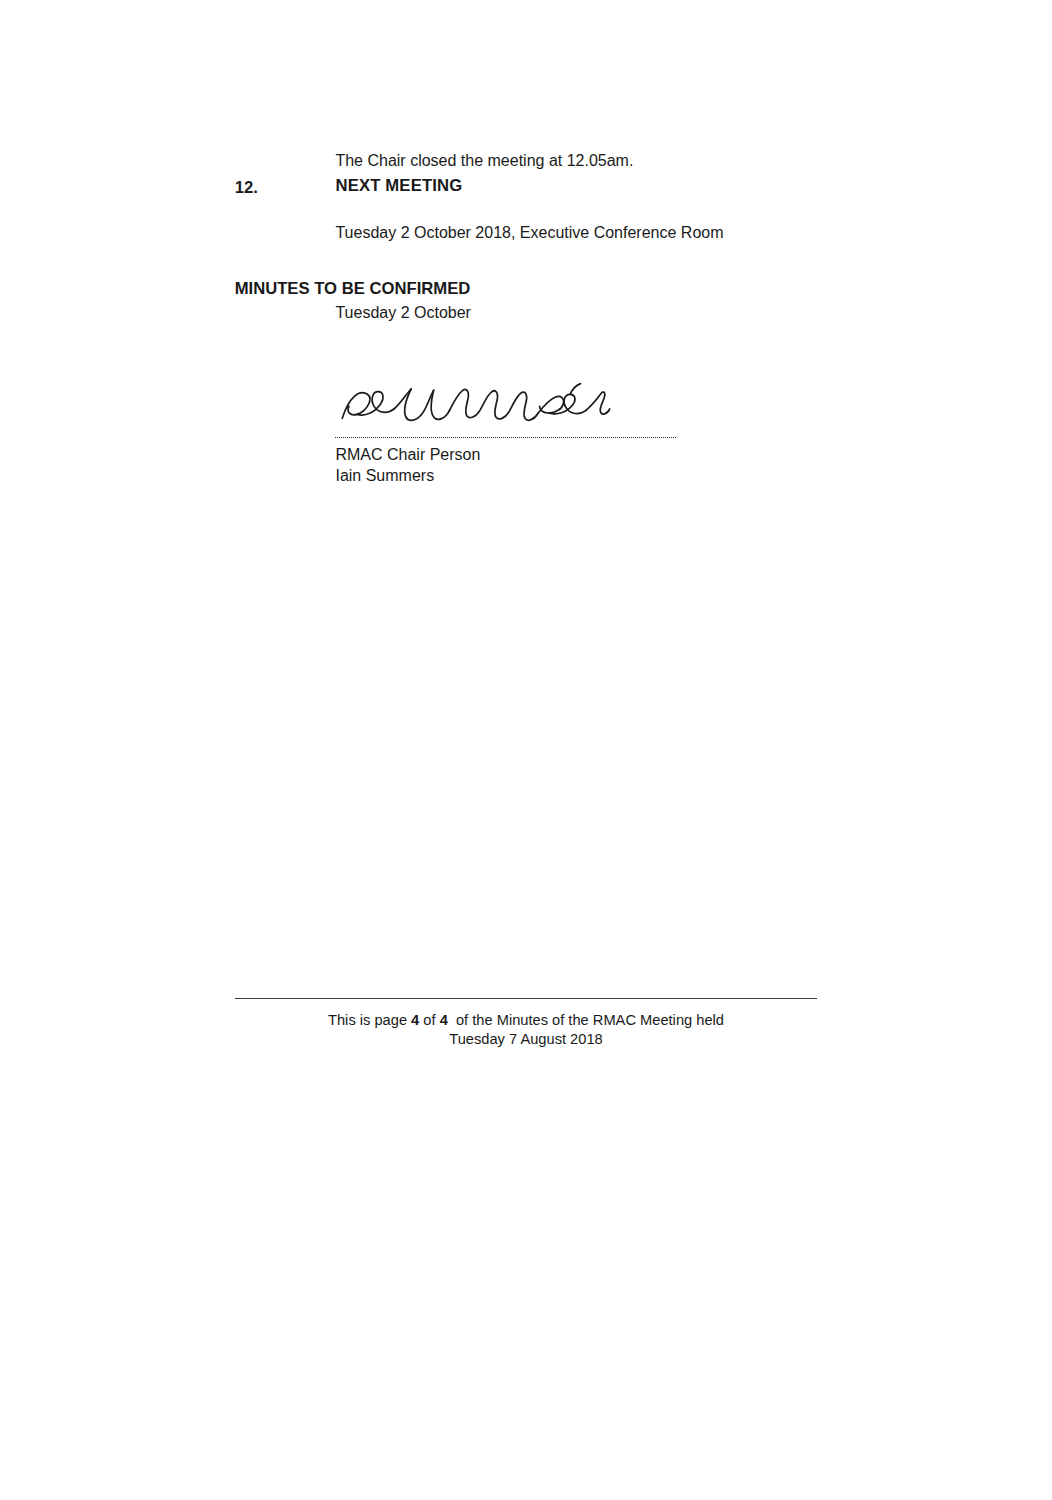The Chair closed the meeting at 12.05am.
12.
Next Meeting
Tuesday 2 October 2018, Executive Conference Room
Minutes to be confirmed
Tuesday 2 October
RMAC Chair Person
Iain Summers
This is page 4 of 4 of the Minutes of the RMAC Meeting held
Tuesday 7 August 2018